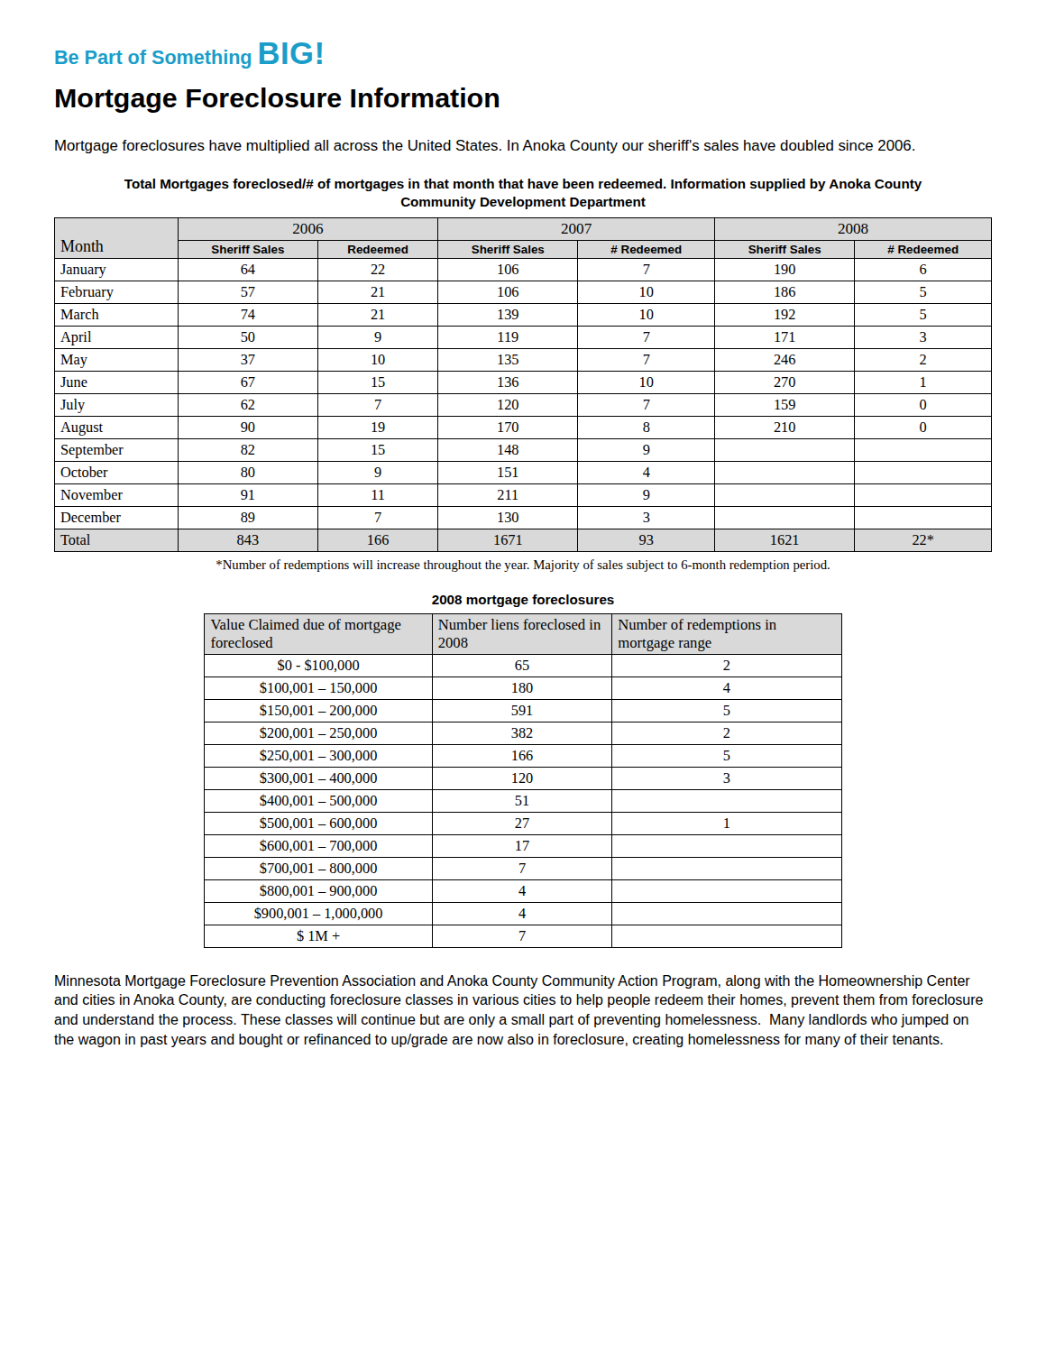Be Part of Something BIG!
Mortgage Foreclosure Information
Mortgage foreclosures have multiplied all across the United States. In Anoka County our sheriff's sales have doubled since 2006.
Total Mortgages foreclosed/# of mortgages in that month that have been redeemed. Information supplied by Anoka County Community Development Department
| Month | 2006 | 2007 | 2008 |
| --- | --- | --- | --- |
| Sheriff Sales | Redeemed | Sheriff Sales | # Redeemed | Sheriff Sales | # Redeemed |
| January | 64 | 22 | 106 | 7 | 190 | 6 |
| February | 57 | 21 | 106 | 10 | 186 | 5 |
| March | 74 | 21 | 139 | 10 | 192 | 5 |
| April | 50 | 9 | 119 | 7 | 171 | 3 |
| May | 37 | 10 | 135 | 7 | 246 | 2 |
| June | 67 | 15 | 136 | 10 | 270 | 1 |
| July | 62 | 7 | 120 | 7 | 159 | 0 |
| August | 90 | 19 | 170 | 8 | 210 | 0 |
| September | 82 | 15 | 148 | 9 | | |
| October | 80 | 9 | 151 | 4 | | |
| November | 91 | 11 | 211 | 9 | | |
| December | 89 | 7 | 130 | 3 | | |
| Total | 843 | 166 | 1671 | 93 | 1621 | 22* |
*Number of redemptions will increase throughout the year. Majority of sales subject to 6-month redemption period.
2008 mortgage foreclosures
| Value Claimed due of mortgage foreclosed | Number liens foreclosed in 2008 | Number of redemptions in mortgage range |
| --- | --- | --- |
| $0 - $100,000 | 65 | 2 |
| $100,001 – 150,000 | 180 | 4 |
| $150,001 – 200,000 | 591 | 5 |
| $200,001 – 250,000 | 382 | 2 |
| $250,001 – 300,000 | 166 | 5 |
| $300,001 – 400,000 | 120 | 3 |
| $400,001 – 500,000 | 51 | |
| $500,001 – 600,000 | 27 | 1 |
| $600,001 – 700,000 | 17 | |
| $700,001 – 800,000 | 7 | |
| $800,001 – 900,000 | 4 | |
| $900,001 – 1,000,000 | 4 | |
| $ 1M + | 7 | |
Minnesota Mortgage Foreclosure Prevention Association and Anoka County Community Action Program, along with the Homeownership Center and cities in Anoka County, are conducting foreclosure classes in various cities to help people redeem their homes, prevent them from foreclosure and understand the process. These classes will continue but are only a small part of preventing homelessness. Many landlords who jumped on the wagon in past years and bought or refinanced to up/grade are now also in foreclosure, creating homelessness for many of their tenants.